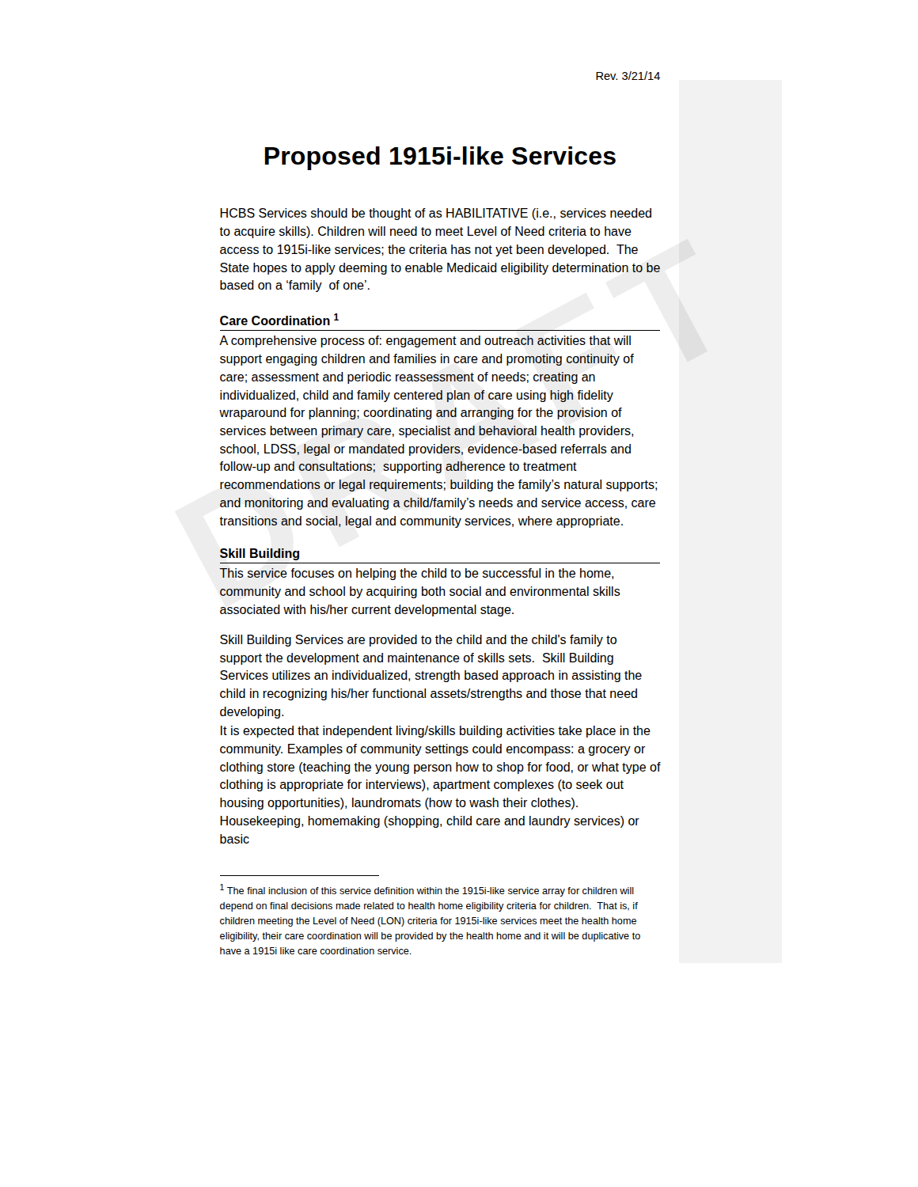DRAFT
Rev. 3/21/14
Proposed 1915i-like Services
HCBS Services should be thought of as HABILITATIVE (i.e., services needed to acquire skills). Children will need to meet Level of Need criteria to have access to 1915i-like services; the criteria has not yet been developed. The State hopes to apply deeming to enable Medicaid eligibility determination to be based on a ‘family of one’.
Care Coordination 1
A comprehensive process of: engagement and outreach activities that will support engaging children and families in care and promoting continuity of care; assessment and periodic reassessment of needs; creating an individualized, child and family centered plan of care using high fidelity wraparound for planning; coordinating and arranging for the provision of services between primary care, specialist and behavioral health providers, school, LDSS, legal or mandated providers, evidence-based referrals and follow-up and consultations; supporting adherence to treatment recommendations or legal requirements; building the family’s natural supports; and monitoring and evaluating a child/family’s needs and service access, care transitions and social, legal and community services, where appropriate.
Skill Building
This service focuses on helping the child to be successful in the home, community and school by acquiring both social and environmental skills associated with his/her current developmental stage.
Skill Building Services are provided to the child and the child's family to support the development and maintenance of skills sets. Skill Building Services utilizes an individualized, strength based approach in assisting the child in recognizing his/her functional assets/strengths and those that need developing.
It is expected that independent living/skills building activities take place in the community. Examples of community settings could encompass: a grocery or clothing store (teaching the young person how to shop for food, or what type of clothing is appropriate for interviews), apartment complexes (to seek out housing opportunities), laundromats (how to wash their clothes). Housekeeping, homemaking (shopping, child care and laundry services) or basic
1 The final inclusion of this service definition within the 1915i-like service array for children will depend on final decisions made related to health home eligibility criteria for children. That is, if children meeting the Level of Need (LON) criteria for 1915i-like services meet the health home eligibility, their care coordination will be provided by the health home and it will be duplicative to have a 1915i like care coordination service.